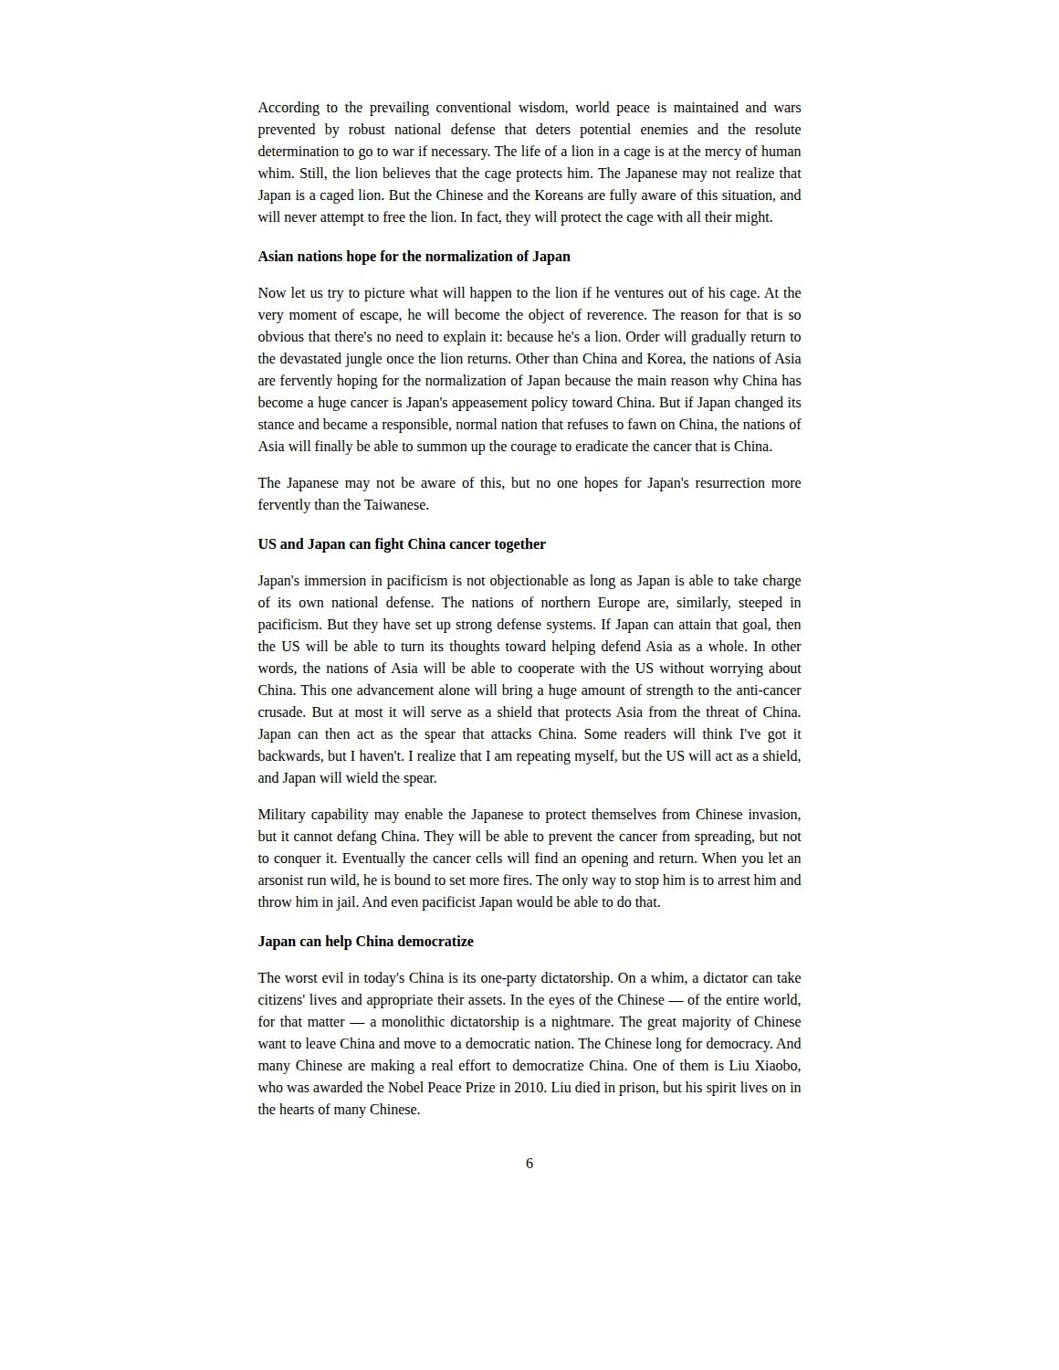According to the prevailing conventional wisdom, world peace is maintained and wars prevented by robust national defense that deters potential enemies and the resolute determination to go to war if necessary. The life of a lion in a cage is at the mercy of human whim. Still, the lion believes that the cage protects him. The Japanese may not realize that Japan is a caged lion. But the Chinese and the Koreans are fully aware of this situation, and will never attempt to free the lion. In fact, they will protect the cage with all their might.
Asian nations hope for the normalization of Japan
Now let us try to picture what will happen to the lion if he ventures out of his cage. At the very moment of escape, he will become the object of reverence. The reason for that is so obvious that there's no need to explain it: because he's a lion. Order will gradually return to the devastated jungle once the lion returns. Other than China and Korea, the nations of Asia are fervently hoping for the normalization of Japan because the main reason why China has become a huge cancer is Japan's appeasement policy toward China. But if Japan changed its stance and became a responsible, normal nation that refuses to fawn on China, the nations of Asia will finally be able to summon up the courage to eradicate the cancer that is China.
The Japanese may not be aware of this, but no one hopes for Japan's resurrection more fervently than the Taiwanese.
US and Japan can fight China cancer together
Japan's immersion in pacificism is not objectionable as long as Japan is able to take charge of its own national defense. The nations of northern Europe are, similarly, steeped in pacificism. But they have set up strong defense systems. If Japan can attain that goal, then the US will be able to turn its thoughts toward helping defend Asia as a whole. In other words, the nations of Asia will be able to cooperate with the US without worrying about China. This one advancement alone will bring a huge amount of strength to the anti-cancer crusade. But at most it will serve as a shield that protects Asia from the threat of China. Japan can then act as the spear that attacks China. Some readers will think I've got it backwards, but I haven't. I realize that I am repeating myself, but the US will act as a shield, and Japan will wield the spear.
Military capability may enable the Japanese to protect themselves from Chinese invasion, but it cannot defang China. They will be able to prevent the cancer from spreading, but not to conquer it. Eventually the cancer cells will find an opening and return. When you let an arsonist run wild, he is bound to set more fires. The only way to stop him is to arrest him and throw him in jail. And even pacificist Japan would be able to do that.
Japan can help China democratize
The worst evil in today's China is its one-party dictatorship. On a whim, a dictator can take citizens' lives and appropriate their assets. In the eyes of the Chinese — of the entire world, for that matter — a monolithic dictatorship is a nightmare. The great majority of Chinese want to leave China and move to a democratic nation. The Chinese long for democracy. And many Chinese are making a real effort to democratize China. One of them is Liu Xiaobo, who was awarded the Nobel Peace Prize in 2010. Liu died in prison, but his spirit lives on in the hearts of many Chinese.
6